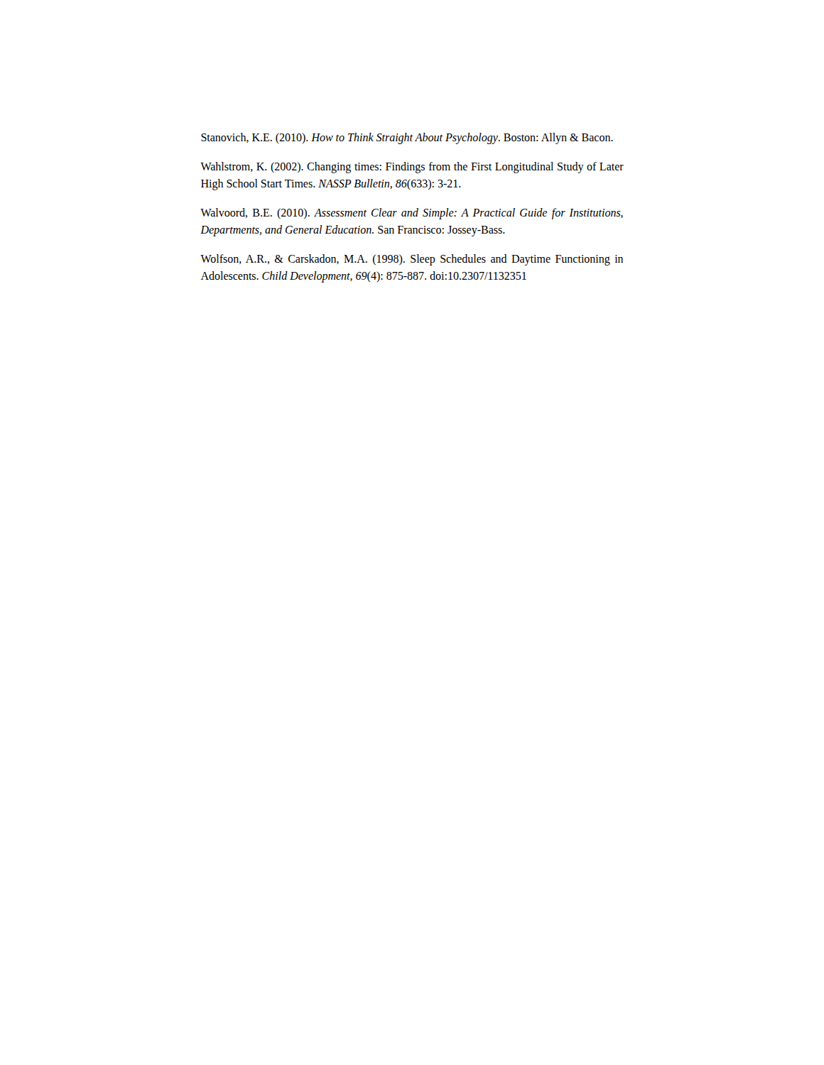Stanovich, K.E. (2010). How to Think Straight About Psychology. Boston: Allyn & Bacon.
Wahlstrom, K. (2002). Changing times: Findings from the First Longitudinal Study of Later High School Start Times. NASSP Bulletin, 86(633): 3-21.
Walvoord, B.E. (2010). Assessment Clear and Simple: A Practical Guide for Institutions, Departments, and General Education. San Francisco: Jossey-Bass.
Wolfson, A.R., & Carskadon, M.A. (1998). Sleep Schedules and Daytime Functioning in Adolescents. Child Development, 69(4): 875-887. doi:10.2307/1132351